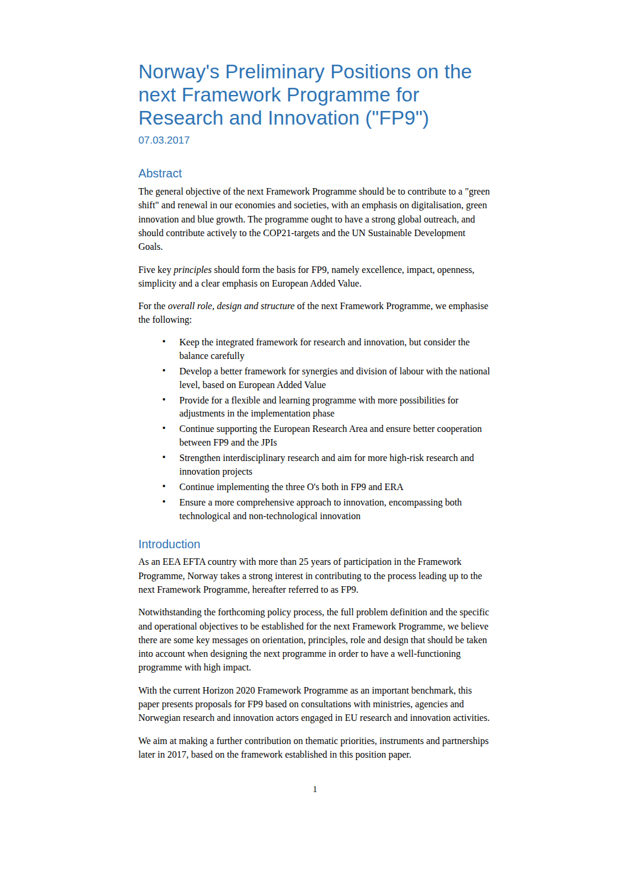Norway's Preliminary Positions on the next Framework Programme for Research and Innovation ("FP9")
07.03.2017
Abstract
The general objective of the next Framework Programme should be to contribute to a "green shift" and renewal in our economies and societies, with an emphasis on digitalisation, green innovation and blue growth. The programme ought to have a strong global outreach, and should contribute actively to the COP21-targets and the UN Sustainable Development Goals.
Five key principles should form the basis for FP9, namely excellence, impact, openness, simplicity and a clear emphasis on European Added Value.
For the overall role, design and structure of the next Framework Programme, we emphasise the following:
Keep the integrated framework for research and innovation, but consider the balance carefully
Develop a better framework for synergies and division of labour with the national level, based on European Added Value
Provide for a flexible and learning programme with more possibilities for adjustments in the implementation phase
Continue supporting the European Research Area and ensure better cooperation between FP9 and the JPIs
Strengthen interdisciplinary research and aim for more high-risk research and innovation projects
Continue implementing the three O's both in FP9 and ERA
Ensure a more comprehensive approach to innovation, encompassing both technological and non-technological innovation
Introduction
As an EEA EFTA country with more than 25 years of participation in the Framework Programme, Norway takes a strong interest in contributing to the process leading up to the next Framework Programme, hereafter referred to as FP9.
Notwithstanding the forthcoming policy process, the full problem definition and the specific and operational objectives to be established for the next Framework Programme, we believe there are some key messages on orientation, principles, role and design that should be taken into account when designing the next programme in order to have a well-functioning programme with high impact.
With the current Horizon 2020 Framework Programme as an important benchmark, this paper presents proposals for FP9 based on consultations with ministries, agencies and Norwegian research and innovation actors engaged in EU research and innovation activities.
We aim at making a further contribution on thematic priorities, instruments and partnerships later in 2017, based on the framework established in this position paper.
1